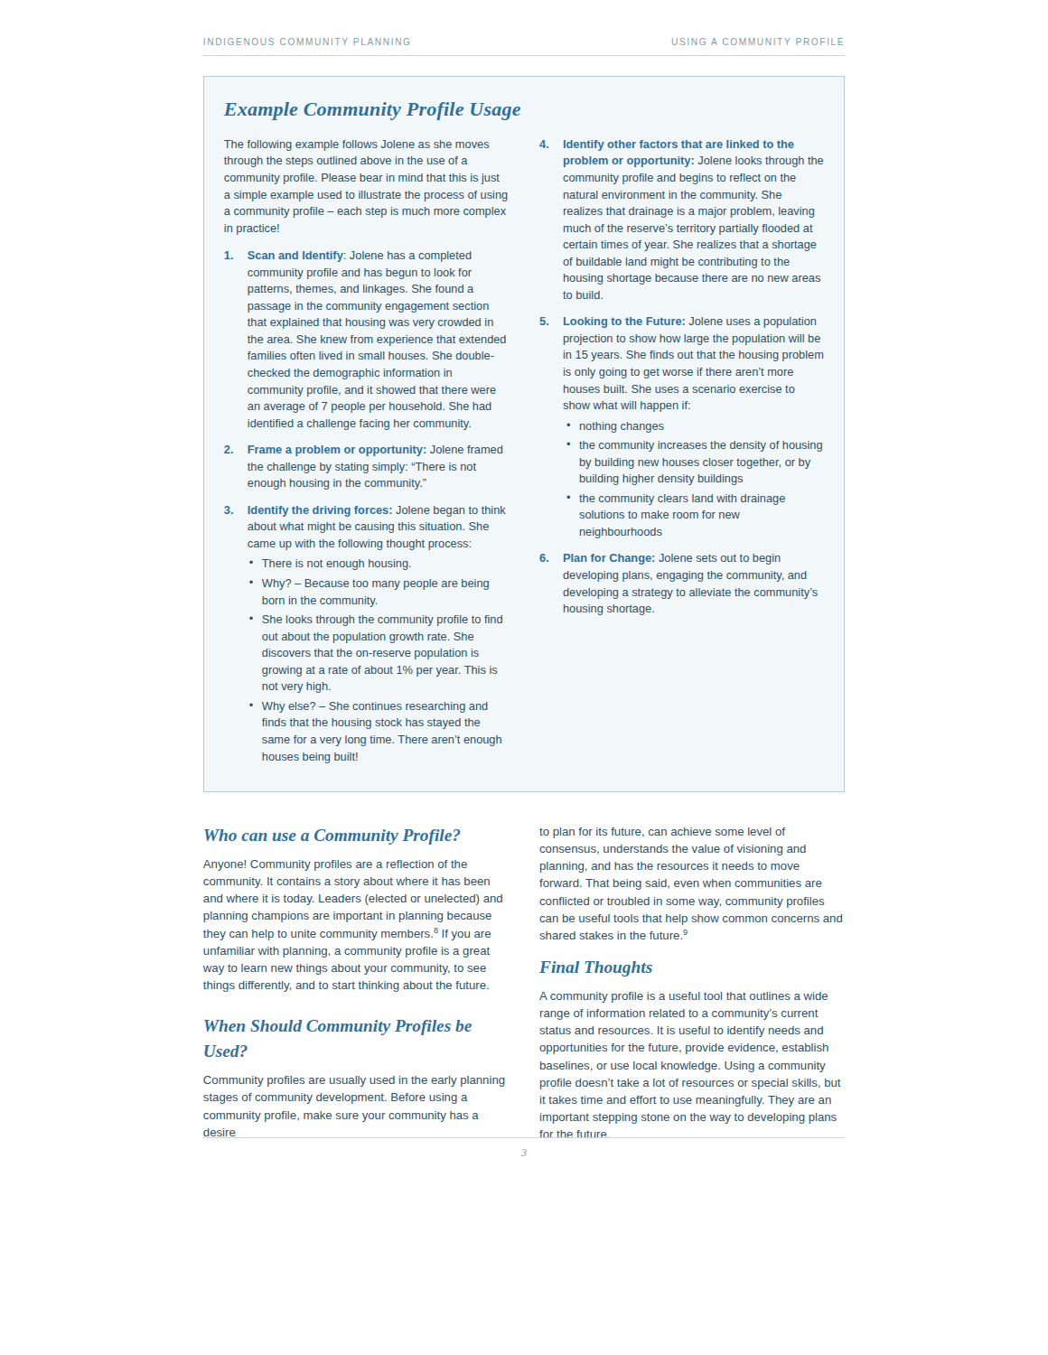Indigenous Community Planning Using a Community Profile
Example Community Profile Usage
The following example follows Jolene as she moves through the steps outlined above in the use of a community profile. Please bear in mind that this is just a simple example used to illustrate the process of using a community profile – each step is much more complex in practice!
Scan and Identify: Jolene has a completed community profile and has begun to look for patterns, themes, and linkages. She found a passage in the community engagement section that explained that housing was very crowded in the area. She knew from experience that extended families often lived in small houses. She double-checked the demographic information in community profile, and it showed that there were an average of 7 people per household. She had identified a challenge facing her community.
Frame a problem or opportunity: Jolene framed the challenge by stating simply: “There is not enough housing in the community.”
Identify the driving forces: Jolene began to think about what might be causing this situation. She came up with the following thought process:
There is not enough housing.
Why? – Because too many people are being born in the community.
She looks through the community profile to find out about the population growth rate. She discovers that the on-reserve population is growing at a rate of about 1% per year. This is not very high.
Why else? – She continues researching and finds that the housing stock has stayed the same for a very long time. There aren’t enough houses being built!
Identify other factors that are linked to the problem or opportunity: Jolene looks through the community profile and begins to reflect on the natural environment in the community. She realizes that drainage is a major problem, leaving much of the reserve’s territory partially flooded at certain times of year. She realizes that a shortage of buildable land might be contributing to the housing shortage because there are no new areas to build.
Looking to the Future: Jolene uses a population projection to show how large the population will be in 15 years. She finds out that the housing problem is only going to get worse if there aren’t more houses built. She uses a scenario exercise to show what will happen if:
nothing changes
the community increases the density of housing by building new houses closer together, or by building higher density buildings
the community clears land with drainage solutions to make room for new neighbourhoods
Plan for Change: Jolene sets out to begin developing plans, engaging the community, and developing a strategy to alleviate the community’s housing shortage.
Who can use a Community Profile?
Anyone! Community profiles are a reflection of the community. It contains a story about where it has been and where it is today. Leaders (elected or unelected) and planning champions are important in planning because they can help to unite community members.8 If you are unfamiliar with planning, a community profile is a great way to learn new things about your community, to see things differently, and to start thinking about the future.
When Should Community Profiles be Used?
Community profiles are usually used in the early planning stages of community development. Before using a community profile, make sure your community has a desire
to plan for its future, can achieve some level of consensus, understands the value of visioning and planning, and has the resources it needs to move forward. That being said, even when communities are conflicted or troubled in some way, community profiles can be useful tools that help show common concerns and shared stakes in the future.9
Final Thoughts
A community profile is a useful tool that outlines a wide range of information related to a community’s current status and resources. It is useful to identify needs and opportunities for the future, provide evidence, establish baselines, or use local knowledge. Using a community profile doesn’t take a lot of resources or special skills, but it takes time and effort to use meaningfully. They are an important stepping stone on the way to developing plans for the future.
3